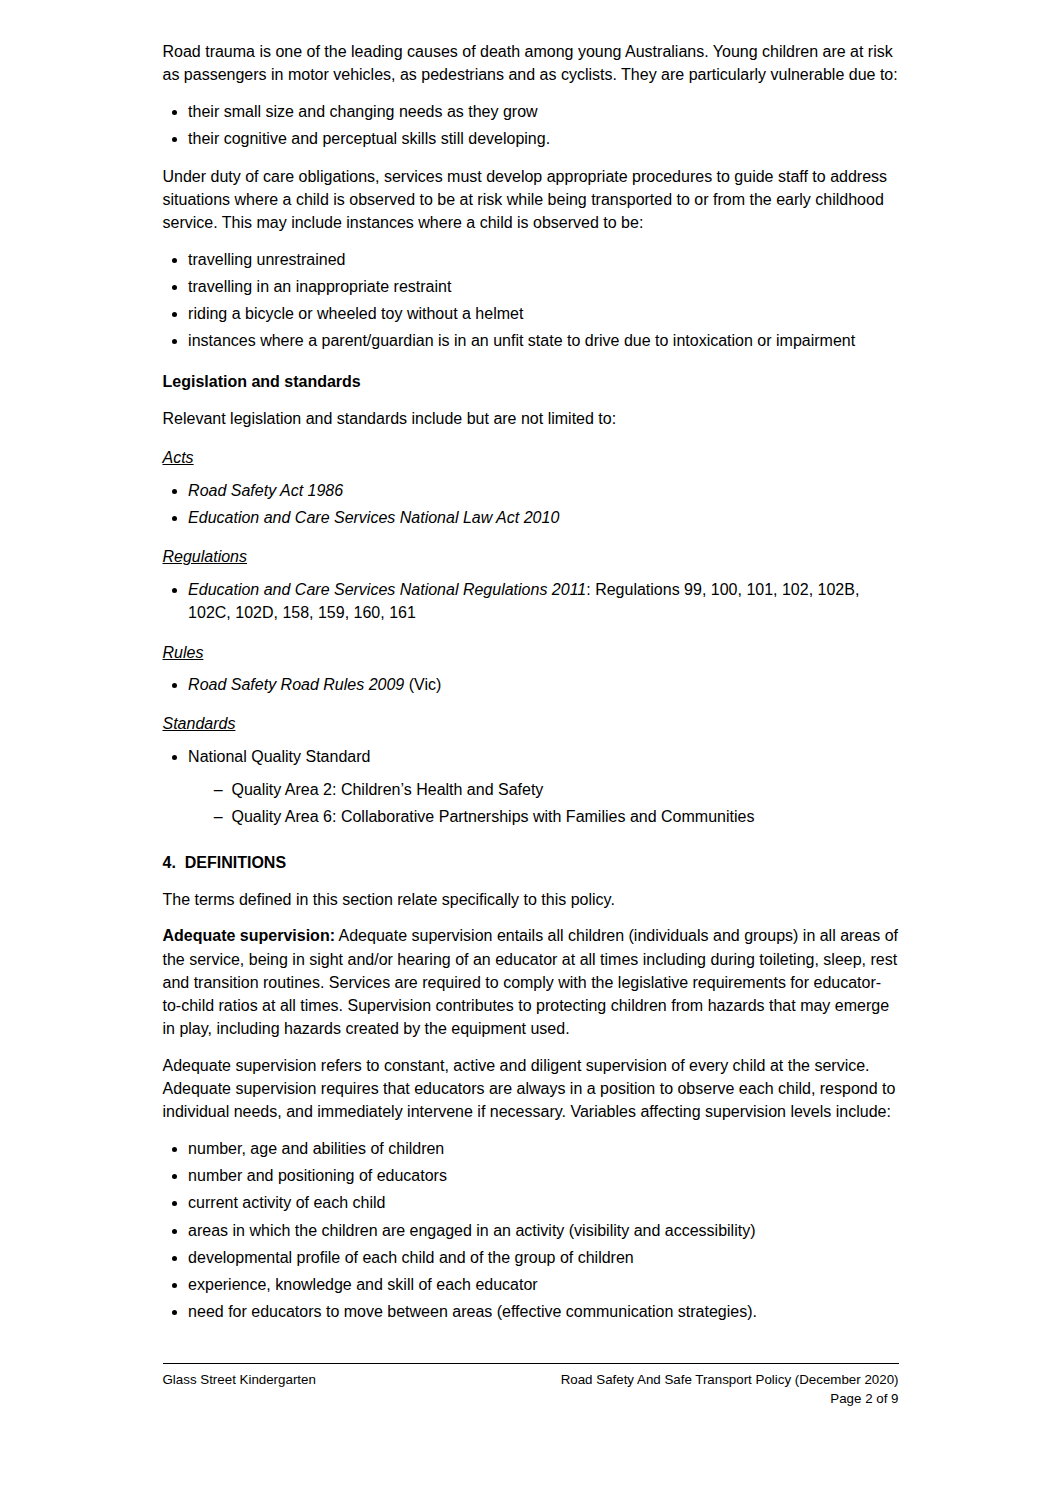Road trauma is one of the leading causes of death among young Australians. Young children are at risk as passengers in motor vehicles, as pedestrians and as cyclists. They are particularly vulnerable due to:
their small size and changing needs as they grow
their cognitive and perceptual skills still developing.
Under duty of care obligations, services must develop appropriate procedures to guide staff to address situations where a child is observed to be at risk while being transported to or from the early childhood service. This may include instances where a child is observed to be:
travelling unrestrained
travelling in an inappropriate restraint
riding a bicycle or wheeled toy without a helmet
instances where a parent/guardian is in an unfit state to drive due to intoxication or impairment
Legislation and standards
Relevant legislation and standards include but are not limited to:
Acts
Road Safety Act 1986
Education and Care Services National Law Act 2010
Regulations
Education and Care Services National Regulations 2011: Regulations 99, 100, 101, 102, 102B, 102C, 102D, 158, 159, 160, 161
Rules
Road Safety Road Rules 2009 (Vic)
Standards
National Quality Standard
Quality Area 2: Children’s Health and Safety
Quality Area 6: Collaborative Partnerships with Families and Communities
4. DEFINITIONS
The terms defined in this section relate specifically to this policy.
Adequate supervision: Adequate supervision entails all children (individuals and groups) in all areas of the service, being in sight and/or hearing of an educator at all times including during toileting, sleep, rest and transition routines. Services are required to comply with the legislative requirements for educator-to-child ratios at all times. Supervision contributes to protecting children from hazards that may emerge in play, including hazards created by the equipment used.
Adequate supervision refers to constant, active and diligent supervision of every child at the service. Adequate supervision requires that educators are always in a position to observe each child, respond to individual needs, and immediately intervene if necessary. Variables affecting supervision levels include:
number, age and abilities of children
number and positioning of educators
current activity of each child
areas in which the children are engaged in an activity (visibility and accessibility)
developmental profile of each child and of the group of children
experience, knowledge and skill of each educator
need for educators to move between areas (effective communication strategies).
Glass Street Kindergarten
Road Safety And Safe Transport Policy (December 2020)
Page 2 of 9